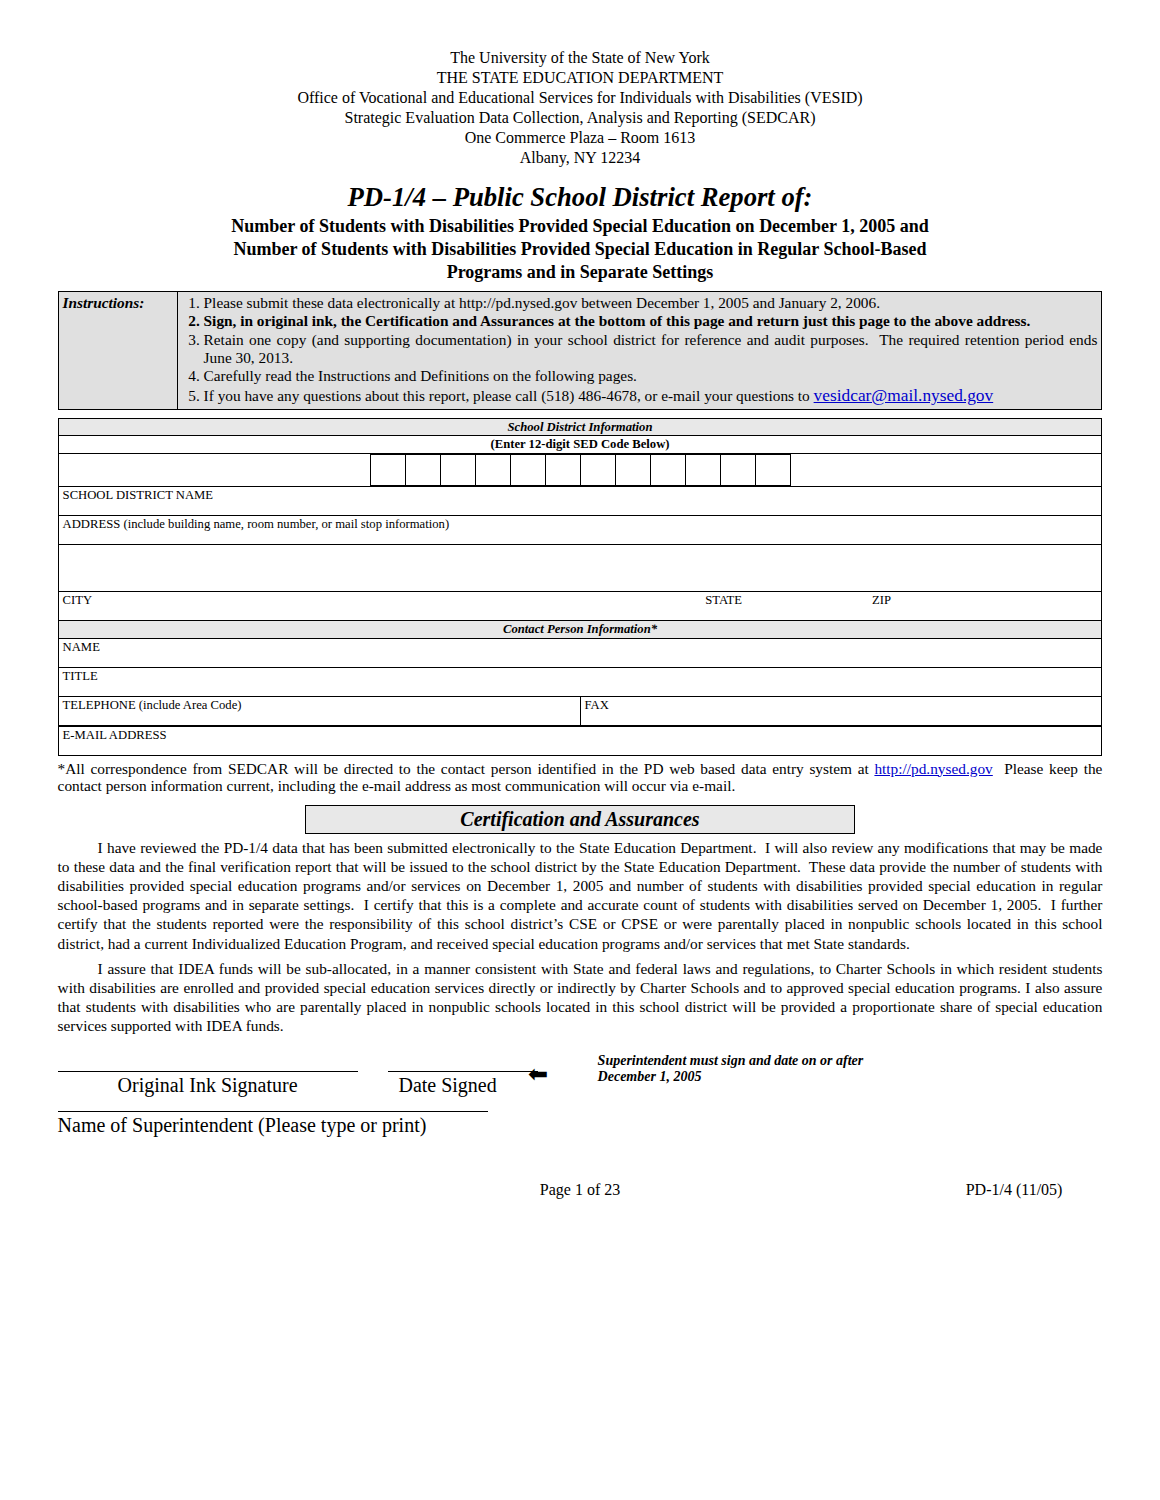The University of the State of New York
THE STATE EDUCATION DEPARTMENT
Office of Vocational and Educational Services for Individuals with Disabilities (VESID)
Strategic Evaluation Data Collection, Analysis and Reporting (SEDCAR)
One Commerce Plaza – Room 1613
Albany, NY 12234
PD-1/4 – Public School District Report of:
Number of Students with Disabilities Provided Special Education on December 1, 2005 and
Number of Students with Disabilities Provided Special Education in Regular School-Based
Programs and in Separate Settings
| Instructions: | Please submit these data electronically at http://pd.nysed.gov between December 1, 2005 and January 2, 2006. Sign, in original ink, the Certification and Assurances at the bottom of this page and return just this page to the above address. Retain one copy (and supporting documentation) in your school district for reference and audit purposes. The required retention period ends June 30, 2013. Carefully read the Instructions and Definitions on the following pages. If you have any questions about this report, please call (518) 486-4678, or e-mail your questions to vesidcar@mail.nysed.gov |
| School District Information |
| (Enter 12-digit SED Code Below) |
| SCHOOL DISTRICT NAME |
| ADDRESS (include building name, room number, or mail stop information) |
| CITY STATE ZIP |
| Contact Person Information* |
| NAME |
| TITLE |
| / TELEPHONE (include Area Code) / FAX / |
| E-MAIL ADDRESS |
*All correspondence from SEDCAR will be directed to the contact person identified in the PD web based data entry system at http://pd.nysed.gov Please keep the contact person information current, including the e-mail address as most communication will occur via e-mail.
Certification and Assurances
I have reviewed the PD-1/4 data that has been submitted electronically to the State Education Department. I will also review any modifications that may be made to these data and the final verification report that will be issued to the school district by the State Education Department. These data provide the number of students with disabilities provided special education programs and/or services on December 1, 2005 and number of students with disabilities provided special education in regular school-based programs and in separate settings. I certify that this is a complete and accurate count of students with disabilities served on December 1, 2005. I further certify that the students reported were the responsibility of this school district’s CSE or CPSE or were parentally placed in nonpublic schools located in this school district, had a current Individualized Education Program, and received special education programs and/or services that met State standards.
I assure that IDEA funds will be sub-allocated, in a manner consistent with State and federal laws and regulations, to Charter Schools in which resident students with disabilities are enrolled and provided special education services directly or indirectly by Charter Schools and to approved special education programs. I also assure that students with disabilities who are parentally placed in nonpublic schools located in this school district will be provided a proportionate share of special education services supported with IDEA funds.
Original Ink Signature Date Signed
⬅
Superintendent must sign and date on or after December 1, 2005
Name of Superintendent (Please type or print)
Page 1 of 23
PD-1/4 (11/05)